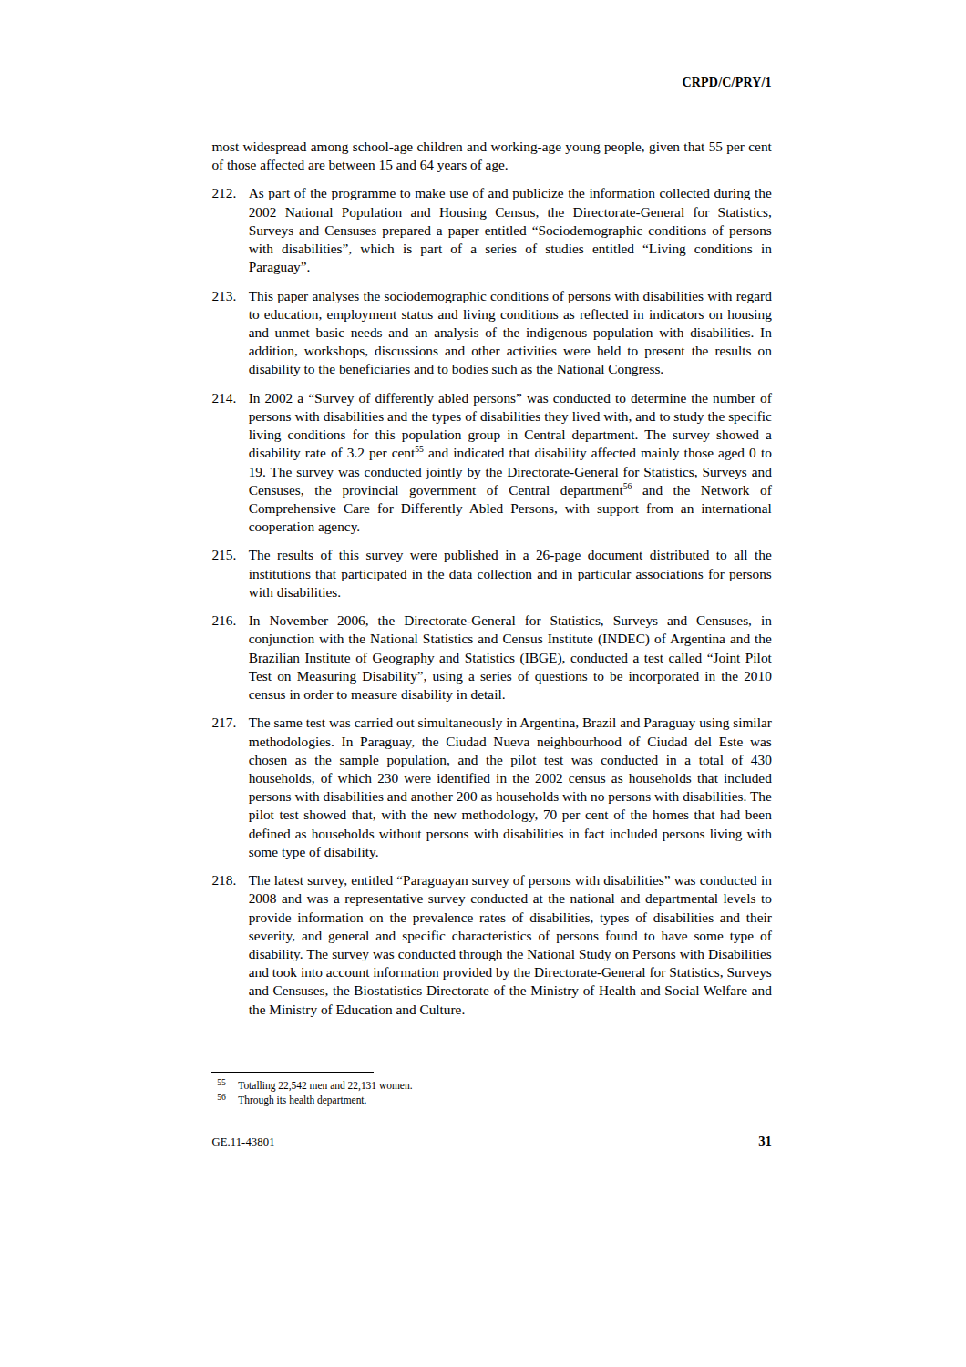CRPD/C/PRY/1
most widespread among school-age children and working-age young people, given that 55 per cent of those affected are between 15 and 64 years of age.
212. As part of the programme to make use of and publicize the information collected during the 2002 National Population and Housing Census, the Directorate-General for Statistics, Surveys and Censuses prepared a paper entitled “Sociodemographic conditions of persons with disabilities”, which is part of a series of studies entitled “Living conditions in Paraguay”.
213. This paper analyses the sociodemographic conditions of persons with disabilities with regard to education, employment status and living conditions as reflected in indicators on housing and unmet basic needs and an analysis of the indigenous population with disabilities. In addition, workshops, discussions and other activities were held to present the results on disability to the beneficiaries and to bodies such as the National Congress.
214. In 2002 a “Survey of differently abled persons” was conducted to determine the number of persons with disabilities and the types of disabilities they lived with, and to study the specific living conditions for this population group in Central department. The survey showed a disability rate of 3.2 per cent55 and indicated that disability affected mainly those aged 0 to 19. The survey was conducted jointly by the Directorate-General for Statistics, Surveys and Censuses, the provincial government of Central department56 and the Network of Comprehensive Care for Differently Abled Persons, with support from an international cooperation agency.
215. The results of this survey were published in a 26-page document distributed to all the institutions that participated in the data collection and in particular associations for persons with disabilities.
216. In November 2006, the Directorate-General for Statistics, Surveys and Censuses, in conjunction with the National Statistics and Census Institute (INDEC) of Argentina and the Brazilian Institute of Geography and Statistics (IBGE), conducted a test called “Joint Pilot Test on Measuring Disability”, using a series of questions to be incorporated in the 2010 census in order to measure disability in detail.
217. The same test was carried out simultaneously in Argentina, Brazil and Paraguay using similar methodologies. In Paraguay, the Ciudad Nueva neighbourhood of Ciudad del Este was chosen as the sample population, and the pilot test was conducted in a total of 430 households, of which 230 were identified in the 2002 census as households that included persons with disabilities and another 200 as households with no persons with disabilities. The pilot test showed that, with the new methodology, 70 per cent of the homes that had been defined as households without persons with disabilities in fact included persons living with some type of disability.
218. The latest survey, entitled “Paraguayan survey of persons with disabilities” was conducted in 2008 and was a representative survey conducted at the national and departmental levels to provide information on the prevalence rates of disabilities, types of disabilities and their severity, and general and specific characteristics of persons found to have some type of disability. The survey was conducted through the National Study on Persons with Disabilities and took into account information provided by the Directorate-General for Statistics, Surveys and Censuses, the Biostatistics Directorate of the Ministry of Health and Social Welfare and the Ministry of Education and Culture.
55 Totalling 22,542 men and 22,131 women.
56 Through its health department.
GE.11-43801 31